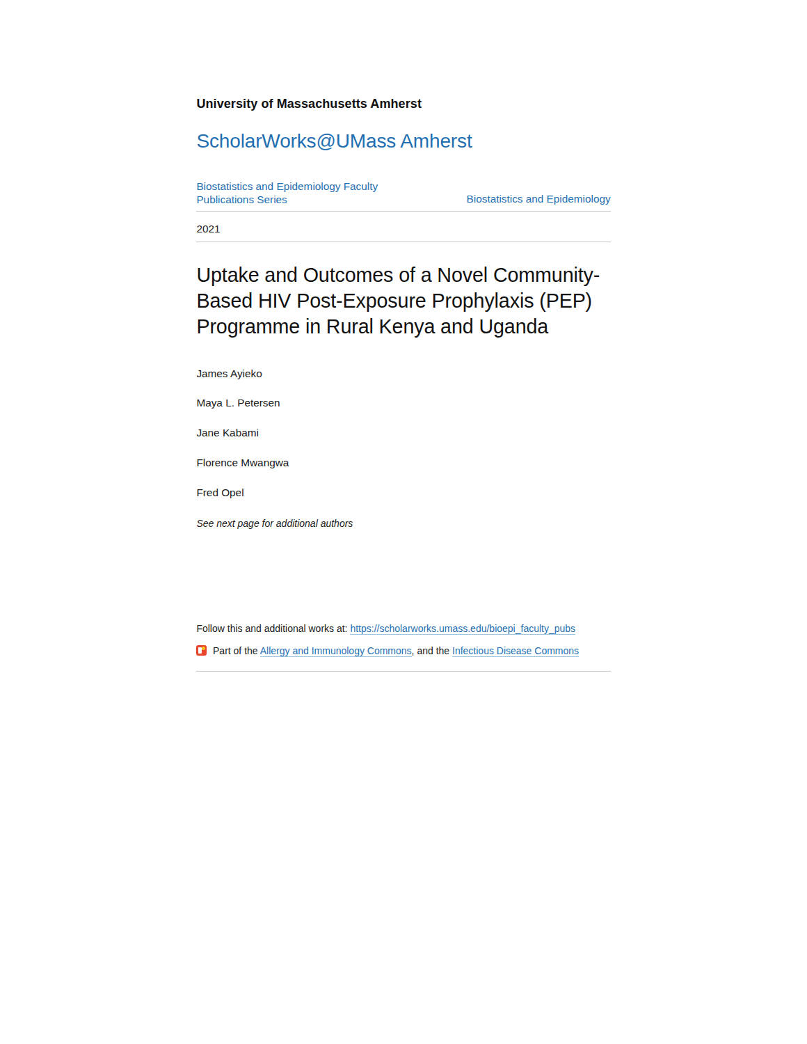University of Massachusetts Amherst
ScholarWorks@UMass Amherst
Biostatistics and Epidemiology Faculty
Publications Series
Biostatistics and Epidemiology
2021
Uptake and Outcomes of a Novel Community-Based HIV Post-Exposure Prophylaxis (PEP) Programme in Rural Kenya and Uganda
James Ayieko
Maya L. Petersen
Jane Kabami
Florence Mwangwa
Fred Opel
See next page for additional authors
Follow this and additional works at: https://scholarworks.umass.edu/bioepi_faculty_pubs
Part of the Allergy and Immunology Commons, and the Infectious Disease Commons